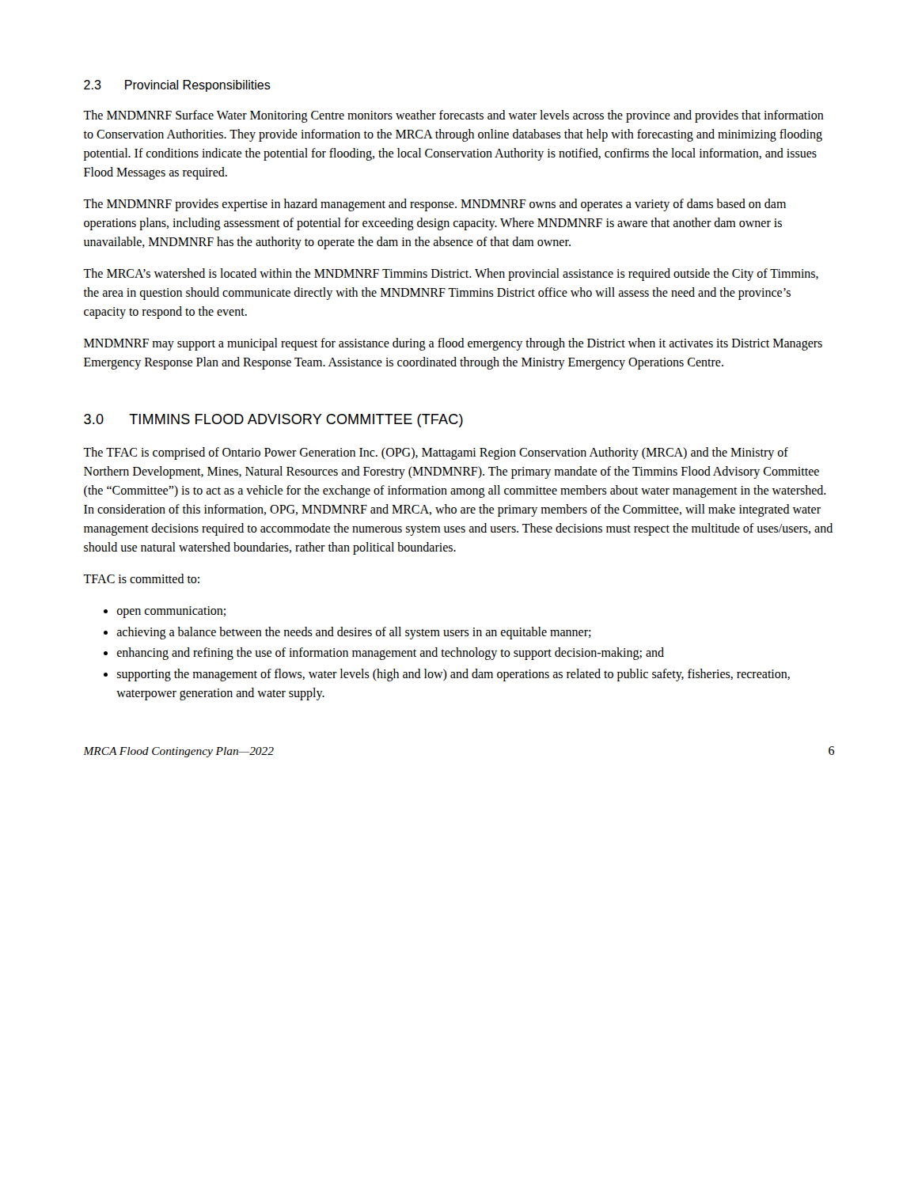2.3 Provincial Responsibilities
The MNDMNRF Surface Water Monitoring Centre monitors weather forecasts and water levels across the province and provides that information to Conservation Authorities. They provide information to the MRCA through online databases that help with forecasting and minimizing flooding potential. If conditions indicate the potential for flooding, the local Conservation Authority is notified, confirms the local information, and issues Flood Messages as required.
The MNDMNRF provides expertise in hazard management and response. MNDMNRF owns and operates a variety of dams based on dam operations plans, including assessment of potential for exceeding design capacity. Where MNDMNRF is aware that another dam owner is unavailable, MNDMNRF has the authority to operate the dam in the absence of that dam owner.
The MRCA’s watershed is located within the MNDMNRF Timmins District. When provincial assistance is required outside the City of Timmins, the area in question should communicate directly with the MNDMNRF Timmins District office who will assess the need and the province’s capacity to respond to the event.
MNDMNRF may support a municipal request for assistance during a flood emergency through the District when it activates its District Managers Emergency Response Plan and Response Team. Assistance is coordinated through the Ministry Emergency Operations Centre.
3.0 TIMMINS FLOOD ADVISORY COMMITTEE (TFAC)
The TFAC is comprised of Ontario Power Generation Inc. (OPG), Mattagami Region Conservation Authority (MRCA) and the Ministry of Northern Development, Mines, Natural Resources and Forestry (MNDMNRF). The primary mandate of the Timmins Flood Advisory Committee (the “Committee”) is to act as a vehicle for the exchange of information among all committee members about water management in the watershed. In consideration of this information, OPG, MNDMNRF and MRCA, who are the primary members of the Committee, will make integrated water management decisions required to accommodate the numerous system uses and users. These decisions must respect the multitude of uses/users, and should use natural watershed boundaries, rather than political boundaries.
TFAC is committed to:
open communication;
achieving a balance between the needs and desires of all system users in an equitable manner;
enhancing and refining the use of information management and technology to support decision-making; and
supporting the management of flows, water levels (high and low) and dam operations as related to public safety, fisheries, recreation, waterpower generation and water supply.
MRCA Flood Contingency Plan—2022 6